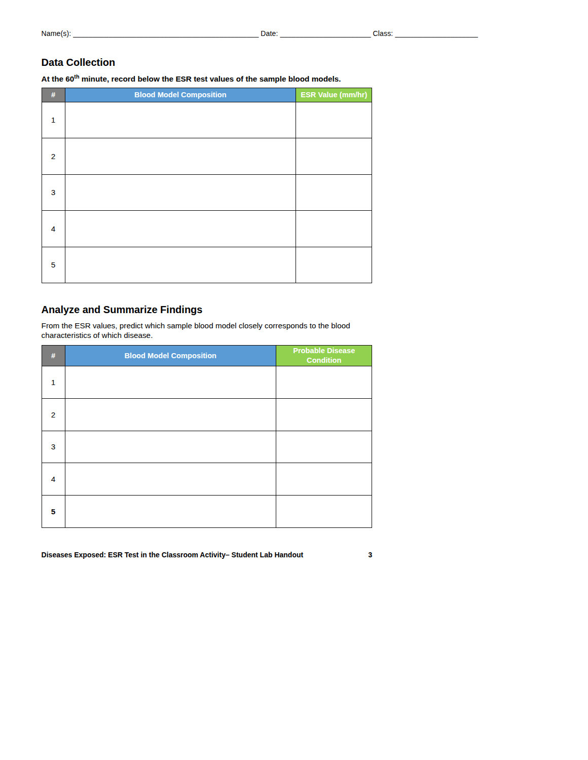Name(s): _______________________________________________ Date: _______________________ Class: _____________________
Data Collection
At the 60th minute, record below the ESR test values of the sample blood models.
| # | Blood Model Composition | ESR Value (mm/hr) |
| --- | --- | --- |
| 1 | | |
| 2 | | |
| 3 | | |
| 4 | | |
| 5 | | |
Analyze and Summarize Findings
From the ESR values, predict which sample blood model closely corresponds to the blood characteristics of which disease.
| # | Blood Model Composition | Probable Disease Condition |
| --- | --- | --- |
| 1 | | |
| 2 | | |
| 3 | | |
| 4 | | |
| 5 | | |
Diseases Exposed: ESR Test in the Classroom Activity– Student Lab Handout 3